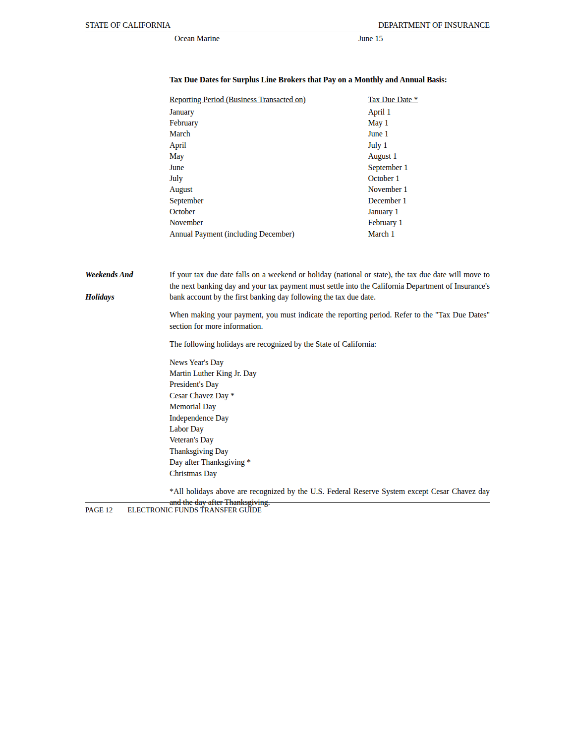STATE OF CALIFORNIA DEPARTMENT OF INSURANCE
Ocean Marine June 15
Tax Due Dates for Surplus Line Brokers that Pay on a Monthly and Annual Basis:
| Reporting Period (Business Transacted on) | Tax Due Date * |
| --- | --- |
| January | April 1 |
| February | May 1 |
| March | June 1 |
| April | July 1 |
| May | August 1 |
| June | September 1 |
| July | October 1 |
| August | November 1 |
| September | December 1 |
| October | January 1 |
| November | February 1 |
| Annual Payment (including December) | March 1 |
Weekends And
Holidays
If your tax due date falls on a weekend or holiday (national or state), the tax due date will move to the next banking day and your tax payment must settle into the California Department of Insurance's bank account by the first banking day following the tax due date.
When making your payment, you must indicate the reporting period. Refer to the "Tax Due Dates" section for more information.
The following holidays are recognized by the State of California:
News Year's Day
Martin Luther King Jr. Day
President's Day
Cesar Chavez Day *
Memorial Day
Independence Day
Labor Day
Veteran's Day
Thanksgiving Day
Day after Thanksgiving *
Christmas Day
*All holidays above are recognized by the U.S. Federal Reserve System except Cesar Chavez day and the day after Thanksgiving.
PAGE 12 ELECTRONIC FUNDS TRANSFER GUIDE